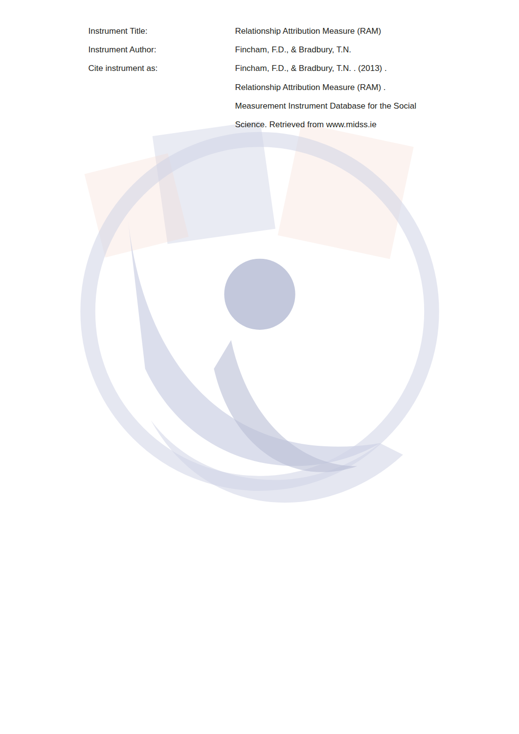| Instrument Title: | Relationship Attribution Measure (RAM) |
| Instrument Author: | Fincham, F.D., & Bradbury, T.N. |
| Cite instrument as: | Fincham, F.D., & Bradbury, T.N. . (2013) . Relationship Attribution Measure (RAM) . Measurement Instrument Database for the Social Science. Retrieved from www.midss.ie |